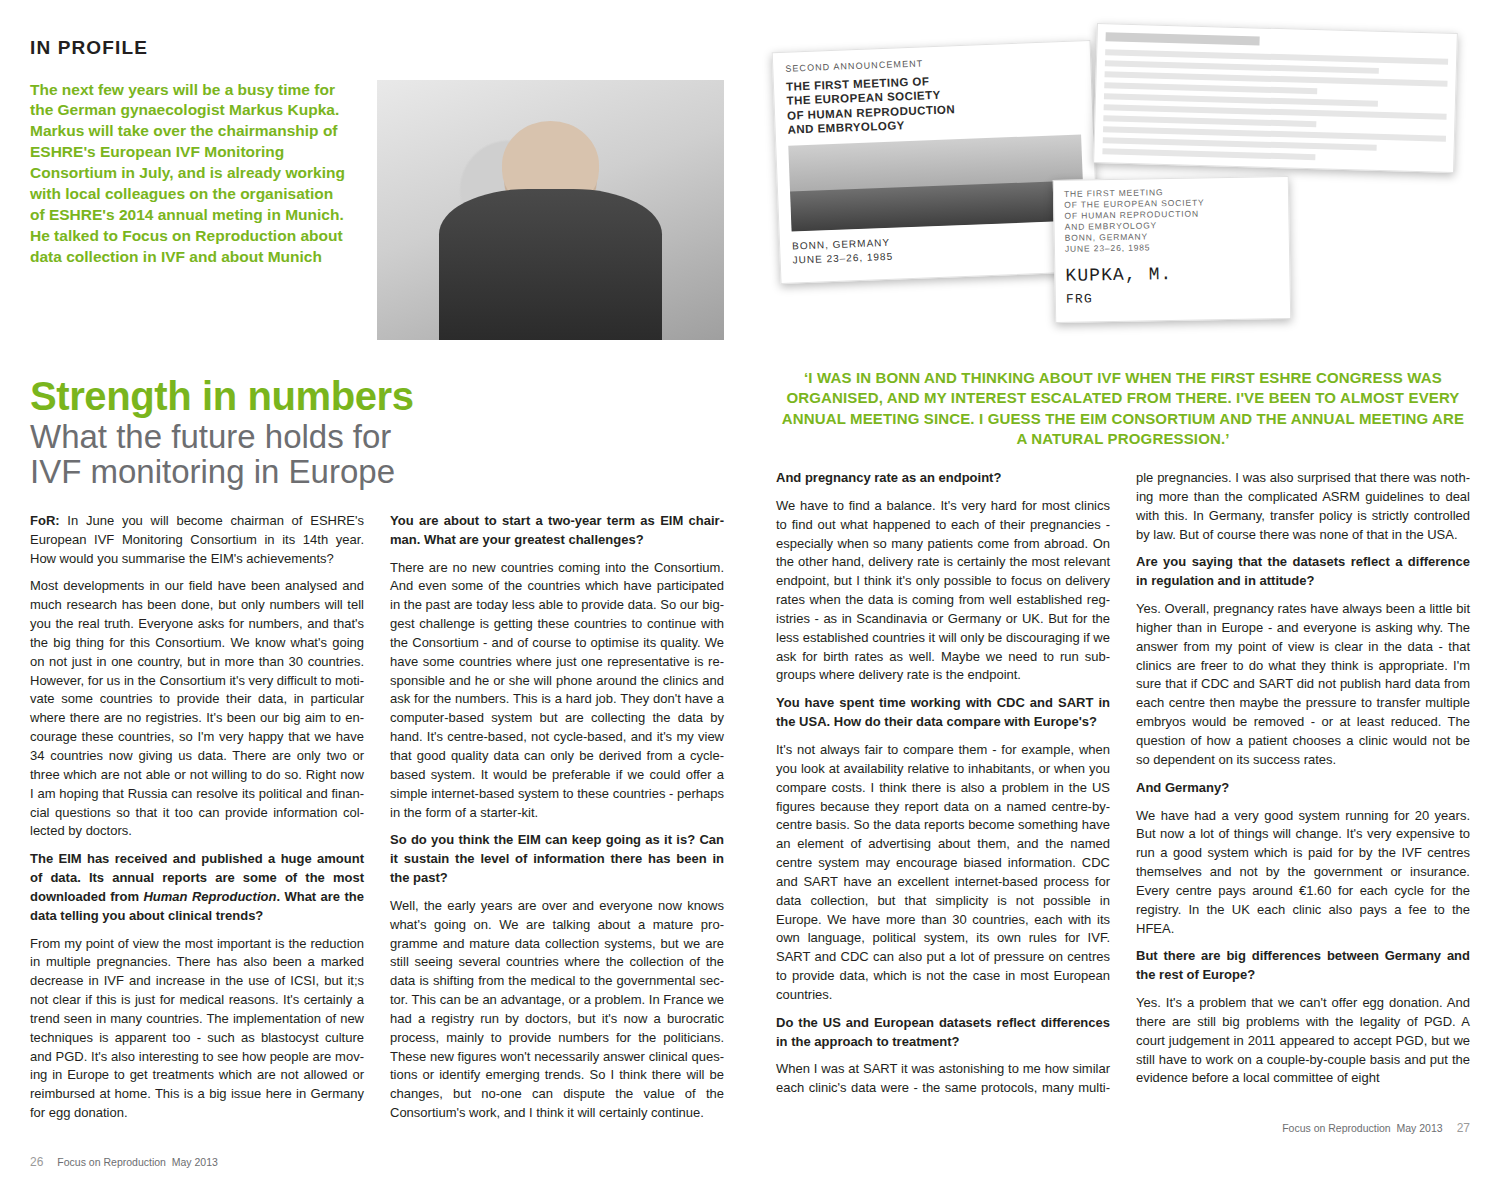IN PROFILE
The next few years will be a busy time for the German gynaecologist Markus Kupka. Markus will take over the chairmanship of ESHRE's European IVF Monitoring Consortium in July, and is already working with local colleagues on the organisation of ESHRE's 2014 annual meting in Munich. He talked to Focus on Reproduction about data collection in IVF and about Munich
Strength in numbers
What the future holds for
IVF monitoring in Europe
FoR: In June you will become chairman of ESHRE's European IVF Monitoring Consortium in its 14th year. How would you summarise the EIM's achievements?
Most developments in our field have been analysed and much research has been done, but only numbers will tell you the real truth. Everyone asks for numbers, and that's the big thing for this Consortium. We know what's going on not just in one country, but in more than 30 countries. However, for us in the Consortium it's very difficult to motivate some countries to provide their data, in particular where there are no registries. It's been our big aim to encourage these countries, so I'm very happy that we have 34 countries now giving us data. There are only two or three which are not able or not willing to do so. Right now I am hoping that Russia can resolve its political and financial questions so that it too can provide information collected by doctors.
The EIM has received and published a huge amount of data. Its annual reports are some of the most downloaded from Human Reproduction. What are the data telling you about clinical trends?
From my point of view the most important is the reduction in multiple pregnancies. There has also been a marked decrease in IVF and increase in the use of ICSI, but it;s not clear if this is just for medical reasons. It's certainly a trend seen in many countries. The implementation of new techniques is apparent too - such as blastocyst culture and PGD. It's also interesting to see how people are moving in Europe to get treatments which are not allowed or reimbursed at home. This is a big issue here in Germany for egg donation.
You are about to start a two-year term as EIM chairman. What are your greatest challenges?
There are no new countries coming into the Consortium. And even some of the countries which have participated in the past are today less able to provide data. So our biggest challenge is getting these countries to continue with the Consortium - and of course to optimise its quality. We have some countries where just one representative is responsible and he or she will phone around the clinics and ask for the numbers. This is a hard job. They don't have a computer-based system but are collecting the data by hand. It's centre-based, not cycle-based, and it's my view that good quality data can only be derived from a cycle-based system. It would be preferable if we could offer a simple internet-based system to these countries - perhaps in the form of a starter-kit.
So do you think the EIM can keep going as it is? Can it sustain the level of information there has been in the past?
Well, the early years are over and everyone now knows what's going on. We are talking about a mature programme and mature data collection systems, but we are still seeing several countries where the collection of the data is shifting from the medical to the governmental sector. This can be an advantage, or a problem. In France we had a registry run by doctors, but it's now a burocratic process, mainly to provide numbers for the politicians. These new figures won't necessarily answer clinical questions or identify emerging trends. So I think there will be changes, but no-one can dispute the value of the Consortium's work, and I think it will certainly continue.
26 Focus on Reproduction May 2013
SECOND ANNOUNCEMENT
THE FIRST MEETING OF
THE EUROPEAN SOCIETY
OF HUMAN REPRODUCTION
AND EMBRYOLOGY
BONN, GERMANY
June 23–26, 1985
THE FIRST MEETING
OF THE EUROPEAN SOCIETY
OF HUMAN REPRODUCTION
AND EMBRYOLOGY
BONN, GERMANY
JUNE 23–26, 1985
KUPKA, M.
FRG
‘I was in Bonn and thinking about IVF when the first ESHRE congress was organised, and my interest escalated from there. I've been to almost every annual meeting since. I guess the EIM Consortium and the annual meeting are a natural progression.’
And pregnancy rate as an endpoint?
We have to find a balance. It's very hard for most clinics to find out what happened to each of their pregnancies - especially when so many patients come from abroad. On the other hand, delivery rate is certainly the most relevant endpoint, but I think it's only possible to focus on delivery rates when the data is coming from well established registries - as in Scandinavia or Germany or UK. But for the less established countries it will only be discouraging if we ask for birth rates as well. Maybe we need to run sub-groups where delivery rate is the endpoint.
You have spent time working with CDC and SART in the USA. How do their data compare with Europe's?
It's not always fair to compare them - for example, when you look at availability relative to inhabitants, or when you compare costs. I think there is also a problem in the US figures because they report data on a named centre-by-centre basis. So the data reports become something have an element of advertising about them, and the named centre system may encourage biased information. CDC and SART have an excellent internet-based process for data collection, but that simplicity is not possible in Europe. We have more than 30 countries, each with its own language, political system, its own rules for IVF. SART and CDC can also put a lot of pressure on centres to provide data, which is not the case in most European countries.
Do the US and European datasets reflect differences in the approach to treatment?
When I was at SART it was astonishing to me how similar each clinic's data were - the same protocols, many multiple pregnancies. I was also surprised that there was nothing more than the complicated ASRM guidelines to deal with this. In Germany, transfer policy is strictly controlled by law. But of course there was none of that in the USA.
Are you saying that the datasets reflect a difference in regulation and in attitude?
Yes. Overall, pregnancy rates have always been a little bit higher than in Europe - and everyone is asking why. The answer from my point of view is clear in the data - that clinics are freer to do what they think is appropriate. I'm sure that if CDC and SART did not publish hard data from each centre then maybe the pressure to transfer multiple embryos would be removed - or at least reduced. The question of how a patient chooses a clinic would not be so dependent on its success rates.
And Germany?
We have had a very good system running for 20 years. But now a lot of things will change. It's very expensive to run a good system which is paid for by the IVF centres themselves and not by the government or insurance. Every centre pays around €1.60 for each cycle for the registry. In the UK each clinic also pays a fee to the HFEA.
But there are big differences between Germany and the rest of Europe?
Yes. It's a problem that we can't offer egg donation. And there are still big problems with the legality of PGD. A court judgement in 2011 appeared to accept PGD, but we still have to work on a couple-by-couple basis and put the evidence before a local committee of eight
Focus on Reproduction May 2013 27